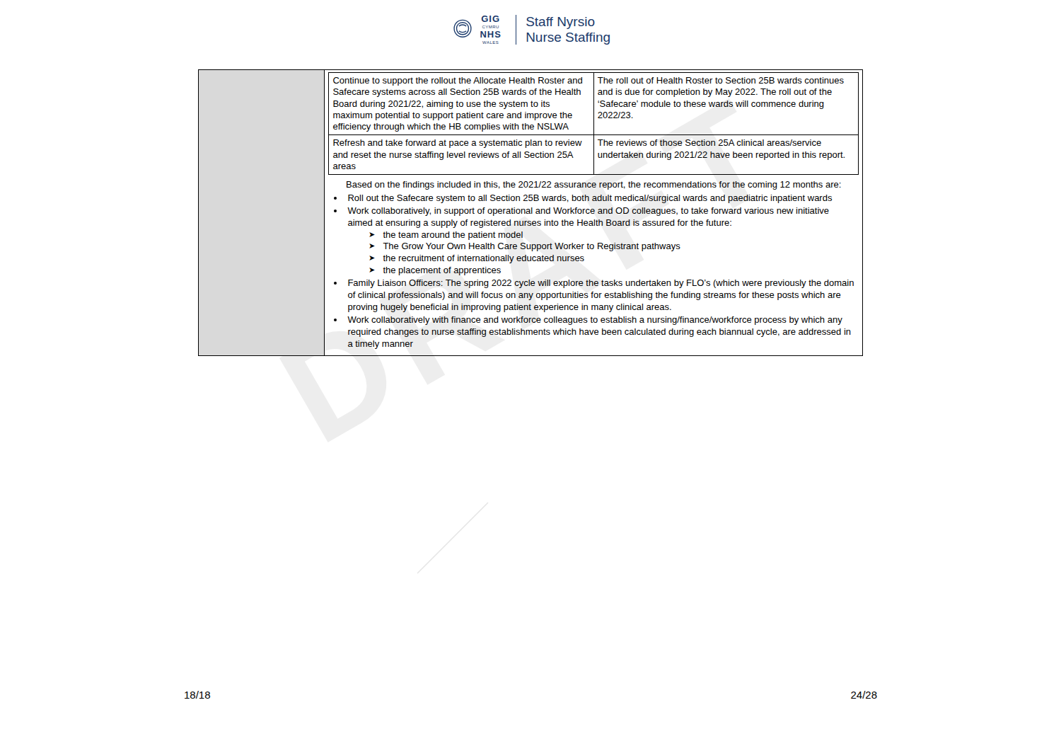DRAFT
GIG
CYMRU
NHS
WALES Staff Nyrsio Nurse Staffing
| | / Continue to support the rollout the Allocate Health Roster and Safecare systems across all Section 25B wards of the Health Board during 2021/22, aiming to use the system to its maximum potential to support patient care and improve the efficiency through which the HB complies with the NSLWA / The roll out of Health Roster to Section 25B wards continues and is due for completion by May 2022. The roll out of the ‘Safecare’ module to these wards will commence during 2022/23. / / Refresh and take forward at pace a systematic plan to review and reset the nurse staffing level reviews of all Section 25A areas / The reviews of those Section 25A clinical areas/service undertaken during 2021/22 have been reported in this report. / Based on the findings included in this, the 2021/22 assurance report, the recommendations for the coming 12 months are: Roll out the Safecare system to all Section 25B wards, both adult medical/surgical wards and paediatric inpatient wards Work collaboratively, in support of operational and Workforce and OD colleagues, to take forward various new initiative aimed at ensuring a supply of registered nurses into the Health Board is assured for the future: the team around the patient model The Grow Your Own Health Care Support Worker to Registrant pathways the recruitment of internationally educated nurses the placement of apprentices Family Liaison Officers: The spring 2022 cycle will explore the tasks undertaken by FLO’s (which were previously the domain of clinical professionals) and will focus on any opportunities for establishing the funding streams for these posts which are proving hugely beneficial in improving patient experience in many clinical areas. Work collaboratively with finance and workforce colleagues to establish a nursing/finance/workforce process by which any required changes to nurse staffing establishments which have been calculated during each biannual cycle, are addressed in a timely manner |
18/18 24/28